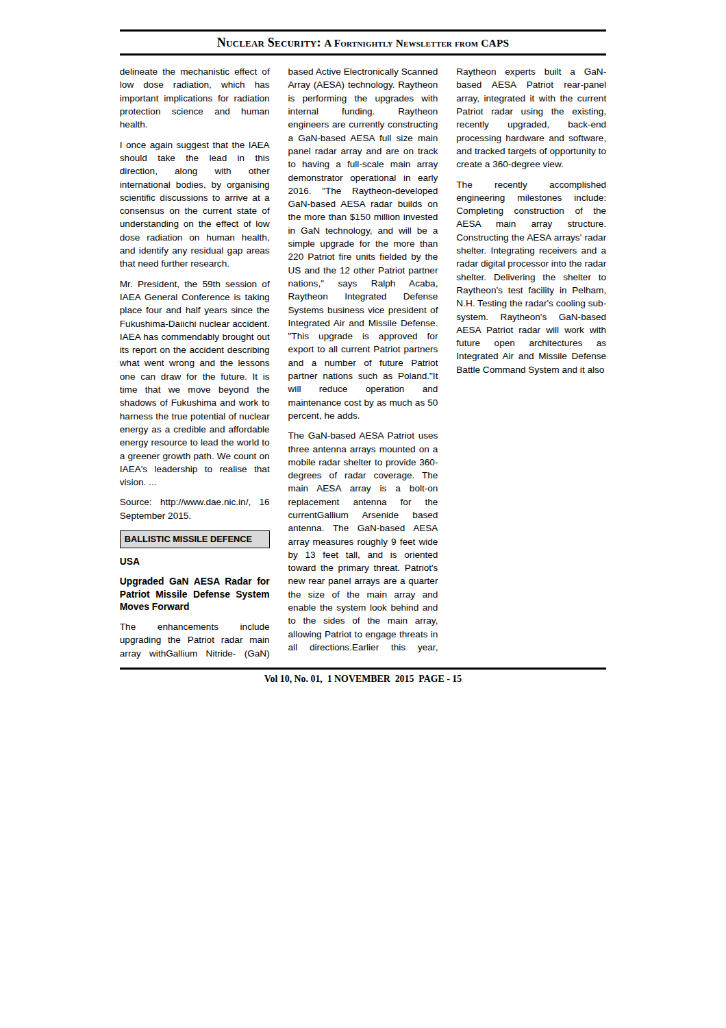Nuclear Security: A Fortnightly Newsletter from CAPS
delineate the mechanistic effect of low dose radiation, which has important implications for radiation protection science and human health.
I once again suggest that the IAEA should take the lead in this direction, along with other international bodies, by organising scientific discussions to arrive at a consensus on the current state of understanding on the effect of low dose radiation on human health, and identify any residual gap areas that need further research.
Mr. President, the 59th session of IAEA General Conference is taking place four and half years since the Fukushima-Daiichi nuclear accident. IAEA has commendably brought out its report on the accident describing what went wrong and the lessons one can draw for the future. It is time that we move beyond the shadows of Fukushima and work to harness the true potential of nuclear energy as a credible and affordable energy resource to lead the world to a greener growth path. We count on IAEA's leadership to realise that vision. ...
Source: http://www.dae.nic.in/, 16 September 2015.
BALLISTIC MISSILE DEFENCE
USA
Upgraded GaN AESA Radar for Patriot Missile Defense System Moves Forward
The enhancements include upgrading the Patriot radar main array withGallium Nitride- (GaN) based Active Electronically Scanned Array (AESA) technology. Raytheon is performing the upgrades with internal funding. Raytheon engineers are currently constructing a GaN-based AESA full size main panel radar array and are on track to having a full-scale main array demonstrator operational in early 2016. "The Raytheon-developed GaN-based AESA radar builds on the more than $150 million invested in GaN technology, and will be a simple upgrade for the more than 220 Patriot fire units fielded by the US and the 12 other Patriot partner nations," says Ralph Acaba, Raytheon Integrated Defense Systems business vice president of Integrated Air and Missile Defense. "This upgrade is approved for export to all current Patriot partners and a number of future Patriot partner nations such as Poland."It will reduce operation and maintenance cost by as much as 50 percent, he adds.
The GaN-based AESA Patriot uses three antenna arrays mounted on a mobile radar shelter to provide 360-degrees of radar coverage. The main AESA array is a bolt-on replacement antenna for the currentGallium Arsenide based antenna. The GaN-based AESA array measures roughly 9 feet wide by 13 feet tall, and is oriented toward the primary threat. Patriot's new rear panel arrays are a quarter the size of the main array and enable the system look behind and to the sides of the main array, allowing Patriot to engage threats in all directions.Earlier this year, Raytheon experts built a GaN-based AESA Patriot rear-panel array, integrated it with the current Patriot radar using the existing, recently upgraded, back-end processing hardware and software, and tracked targets of opportunity to create a 360-degree view.
The recently accomplished engineering milestones include: Completing construction of the AESA main array structure. Constructing the AESA arrays' radar shelter. Integrating receivers and a radar digital processor into the radar shelter. Delivering the shelter to Raytheon's test facility in Pelham, N.H. Testing the radar's cooling sub-system. Raytheon's GaN-based AESA Patriot radar will work with future open architectures as Integrated Air and Missile Defense Battle Command System and it also
Vol 10, No. 01, 1 NOVEMBER 2015 PAGE - 15